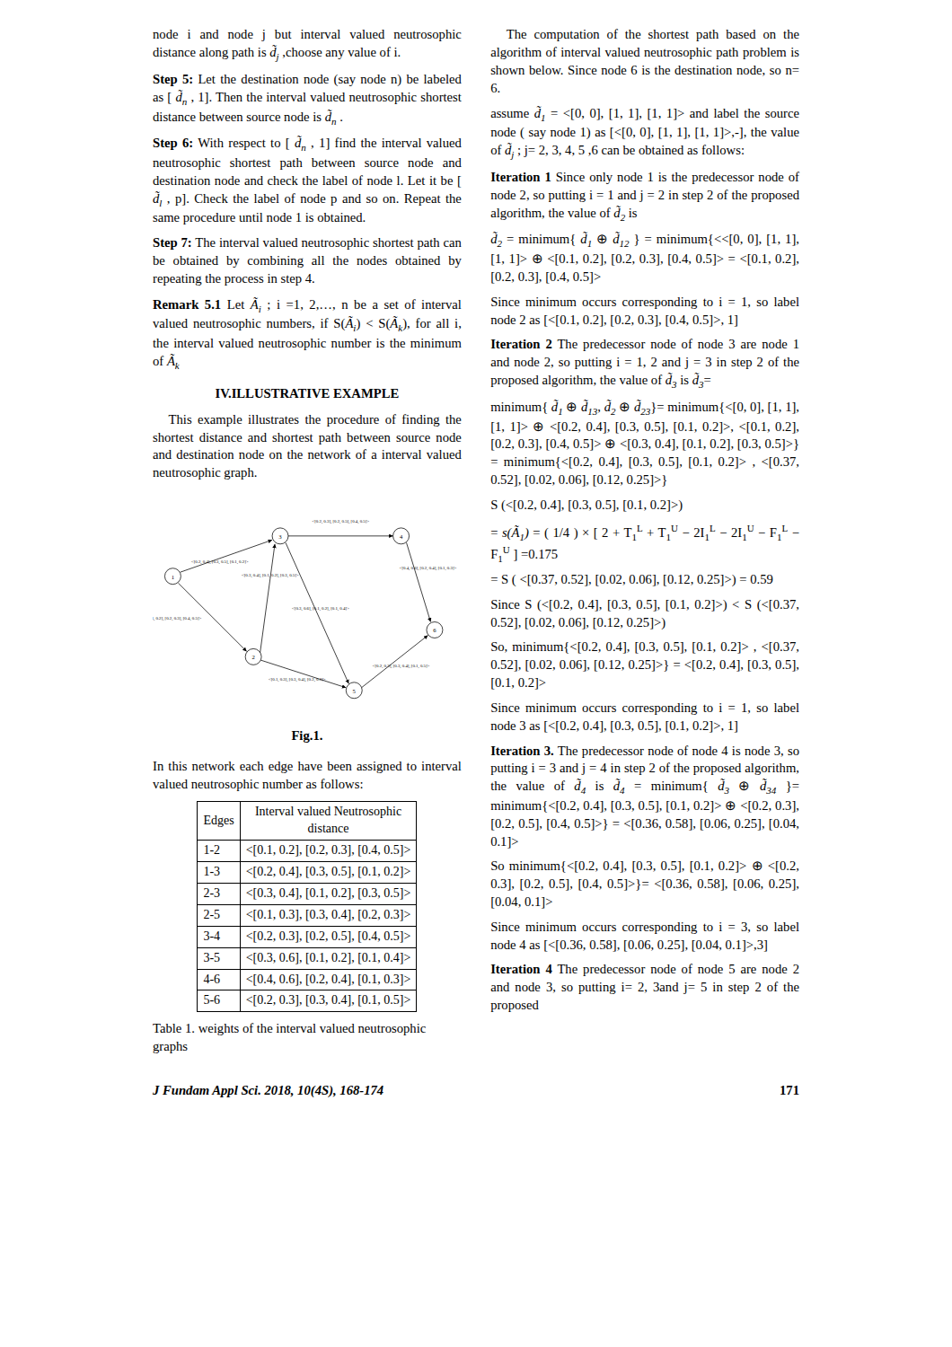node i and node j but interval valued neutrosophic distance along path is d̃j ,choose any value of i.
Step 5: Let the destination node (say node n) be labeled as [ d̃n , 1]. Then the interval valued neutrosophic shortest distance between source node is d̃n .
Step 6: With respect to [ d̃n , 1] find the interval valued neutrosophic shortest path between source node and destination node and check the label of node l. Let it be [ d̃l , p]. Check the label of node p and so on. Repeat the same procedure until node 1 is obtained.
Step 7: The interval valued neutrosophic shortest path can be obtained by combining all the nodes obtained by repeating the process in step 4.
Remark 5.1 Let Ãi ; i =1, 2,…, n be a set of interval valued neutrosophic numbers, if S(Ãi) < S(Ãk), for all i, the interval valued neutrosophic number is the minimum of Ãk
IV.ILLUSTRATIVE EXAMPLE
This example illustrates the procedure of finding the shortest distance and shortest path between source node and destination node on the network of a interval valued neutrosophic graph.
1 2 3 4 5 6 <[0.2, 0.4], [0.3, 0.5], [0.1, 0.2]> <[0.1, 0.2], [0.2, 0.3], [0.4, 0.5]> <[0.3, 0.4], [0.1, 0.2], [0.3, 0.5]> <[0.2, 0.3], [0.2, 0.5], [0.4, 0.5]> <[0.3, 0.6], [0.1, 0.2], [0.1, 0.4]> <[0.1, 0.3], [0.3, 0.4], [0.2, 0.3]> <[0.4, 0.6], [0.2, 0.4], [0.1, 0.3]> <[0.2, 0.3], [0.3, 0.4], [0.1, 0.5]>
Fig.1.
In this network each edge have been assigned to interval valued neutrosophic number as follows:
| Edges | Interval valued Neutrosophic distance |
| --- | --- |
| 1-2 | <[0.1, 0.2], [0.2, 0.3], [0.4, 0.5]> |
| 1-3 | <[0.2, 0.4], [0.3, 0.5], [0.1, 0.2]> |
| 2-3 | <[0.3, 0.4], [0.1, 0.2], [0.3, 0.5]> |
| 2-5 | <[0.1, 0.3], [0.3, 0.4], [0.2, 0.3]> |
| 3-4 | <[0.2, 0.3], [0.2, 0.5], [0.4, 0.5]> |
| 3-5 | <[0.3, 0.6], [0.1, 0.2], [0.1, 0.4]> |
| 4-6 | <[0.4, 0.6], [0.2, 0.4], [0.1, 0.3]> |
| 5-6 | <[0.2, 0.3], [0.3, 0.4], [0.1, 0.5]> |
Table 1. weights of the interval valued neutrosophic graphs
The computation of the shortest path based on the algorithm of interval valued neutrosophic path problem is shown below. Since node 6 is the destination node, so n= 6.
assume d̃1 = <[0, 0], [1, 1], [1, 1]> and label the source node ( say node 1) as [<[0, 0], [1, 1], [1, 1]>,-], the value of d̃j ; j= 2, 3, 4, 5 ,6 can be obtained as follows:
Iteration 1 Since only node 1 is the predecessor node of node 2, so putting i = 1 and j = 2 in step 2 of the proposed algorithm, the value of d̃2 is
d̃2 = minimum{ d̃1 ⊕ d̃12 } = minimum{<<[0, 0], [1, 1], [1, 1]> ⊕ <[0.1, 0.2], [0.2, 0.3], [0.4, 0.5]> = <[0.1, 0.2], [0.2, 0.3], [0.4, 0.5]>
Since minimum occurs corresponding to i = 1, so label node 2 as [<[0.1, 0.2], [0.2, 0.3], [0.4, 0.5]>, 1]
Iteration 2 The predecessor node of node 3 are node 1 and node 2, so putting i = 1, 2 and j = 3 in step 2 of the proposed algorithm, the value of d̃3 is d̃3=
minimum{ d̃1 ⊕ d̃13, d̃2 ⊕ d̃23}= minimum{<[0, 0], [1, 1], [1, 1]> ⊕ <[0.2, 0.4], [0.3, 0.5], [0.1, 0.2]>, <[0.1, 0.2], [0.2, 0.3], [0.4, 0.5]> ⊕ <[0.3, 0.4], [0.1, 0.2], [0.3, 0.5]>} = minimum{<[0.2, 0.4], [0.3, 0.5], [0.1, 0.2]> , <[0.37, 0.52], [0.02, 0.06], [0.12, 0.25]>}
S (<[0.2, 0.4], [0.3, 0.5], [0.1, 0.2]>)
= s(Ã1) = ( 1/4 ) × [ 2 + T1L + T1U − 2I1L − 2I1U − F1L − F1U ] =0.175
= S ( <[0.37, 0.52], [0.02, 0.06], [0.12, 0.25]>) = 0.59
Since S (<[0.2, 0.4], [0.3, 0.5], [0.1, 0.2]>) < S (<[0.37, 0.52], [0.02, 0.06], [0.12, 0.25]>)
So, minimum{<[0.2, 0.4], [0.3, 0.5], [0.1, 0.2]> , <[0.37, 0.52], [0.02, 0.06], [0.12, 0.25]>} = <[0.2, 0.4], [0.3, 0.5], [0.1, 0.2]>
Since minimum occurs corresponding to i = 1, so label node 3 as [<[0.2, 0.4], [0.3, 0.5], [0.1, 0.2]>, 1]
Iteration 3. The predecessor node of node 4 is node 3, so putting i = 3 and j = 4 in step 2 of the proposed algorithm, the value of d̃4 is d̃4 = minimum{ d̃3 ⊕ d̃34 }= minimum{<[0.2, 0.4], [0.3, 0.5], [0.1, 0.2]> ⊕ <[0.2, 0.3], [0.2, 0.5], [0.4, 0.5]>} = <[0.36, 0.58], [0.06, 0.25], [0.04, 0.1]>
So minimum{<[0.2, 0.4], [0.3, 0.5], [0.1, 0.2]> ⊕ <[0.2, 0.3], [0.2, 0.5], [0.4, 0.5]>}= <[0.36, 0.58], [0.06, 0.25], [0.04, 0.1]>
Since minimum occurs corresponding to i = 3, so label node 4 as [<[0.36, 0.58], [0.06, 0.25], [0.04, 0.1]>,3]
Iteration 4 The predecessor node of node 5 are node 2 and node 3, so putting i= 2, 3and j= 5 in step 2 of the proposed
J Fundam Appl Sci. 2018, 10(4S), 168-174 171